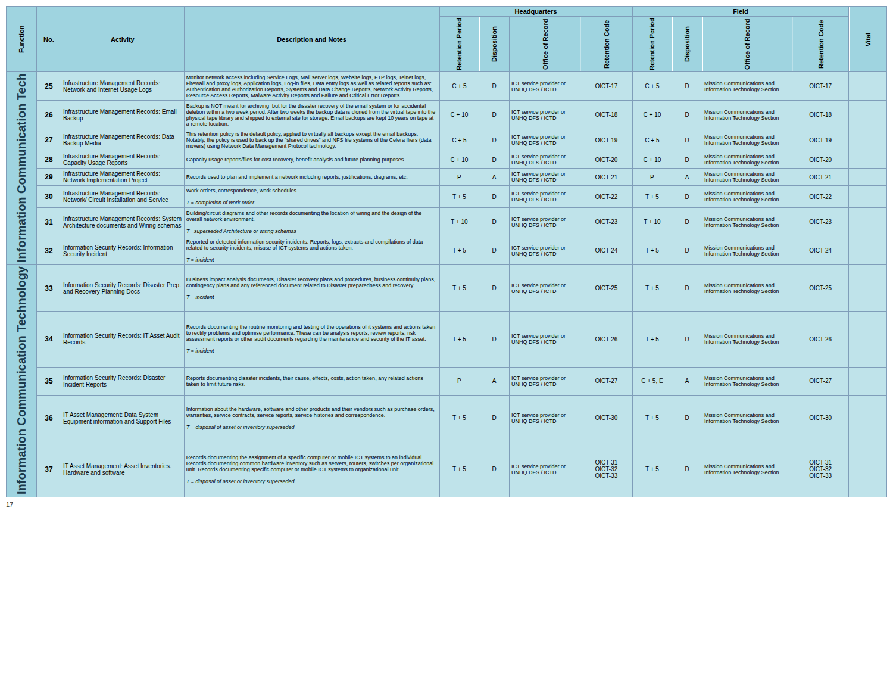| Function | No. | Activity | Description and Notes | Headquarters | Field | Vital |
| --- | --- | --- | --- | --- | --- | --- |
| Retention Period | Disposition | Office of Record | Retention Code | Retention Period | Disposition | Office of Record | Retention Code |
| Information Communication Tech | 25 | Infrastructure Management Records: Network and Internet Usage Logs | Monitor network access including Service Logs, Mail server logs, Website logs, FTP logs, Telnet logs, Firewall and proxy logs, Application logs, Log-in files, Data entry logs as well as related reports such as: Authentication and Authorization Reports, Systems and Data Change Reports, Network Activity Reports, Resource Access Reports, Malware Activity Reports and Failure and Critical Error Reports. | C + 5 | D | ICT service provider or UNHQ DFS / ICTD | OICT-17 | C + 5 | D | Mission Communications and Information Technology Section | OICT-17 | |
| 26 | Infrastructure Management Records: Email Backup | Backup is NOT meant for archiving but for the disaster recovery of the email system or for accidental deletion within a two week period. After two weeks the backup data is cloned from the virtual tape into the physical tape library and shipped to external site for storage. Email backups are kept 10 years on tape at a remote location. | C + 10 | D | ICT service provider or UNHQ DFS / ICTD | OICT-18 | C + 10 | D | Mission Communications and Information Technology Section | OICT-18 | |
| 27 | Infrastructure Management Records: Data Backup Media | This retention policy is the default policy, applied to virtually all backups except the email backups. Notably, the policy is used to back up the "shared drives" and NFS file systems of the Celera fliers (data movers) using Network Data Management Protocol technology. | C + 5 | D | ICT service provider or UNHQ DFS / ICTD | OICT-19 | C + 5 | D | Mission Communications and Information Technology Section | OICT-19 | |
| 28 | Infrastructure Management Records: Capacity Usage Reports | Capacity usage reports/files for cost recovery, benefit analysis and future planning purposes. | C + 10 | D | ICT service provider or UNHQ DFS / ICTD | OICT-20 | C + 10 | D | Mission Communications and Information Technology Section | OICT-20 | |
| 29 | Infrastructure Management Records: Network Implementation Project | Records used to plan and implement a network including reports, justifications, diagrams, etc. | P | A | ICT service provider or UNHQ DFS / ICTD | OICT-21 | P | A | Mission Communications and Information Technology Section | OICT-21 | |
| 30 | Infrastructure Management Records: Network/ Circuit Installation and Service | Work orders, correspondence, work schedules. T = completion of work order | T + 5 | D | ICT service provider or UNHQ DFS / ICTD | OICT-22 | T + 5 | D | Mission Communications and Information Technology Section | OICT-22 | |
| 31 | Infrastructure Management Records: System Architecture documents and Wiring schemas | Building/circuit diagrams and other records documenting the location of wiring and the design of the overall network environment. T= superseded Architecture or wiring schemas | T + 10 | D | ICT service provider or UNHQ DFS / ICTD | OICT-23 | T + 10 | D | Mission Communications and Information Technology Section | OICT-23 | |
| 32 | Information Security Records: Information Security Incident | Reported or detected information security incidents. Reports, logs, extracts and compilations of data related to security incidents, misuse of ICT systems and actions taken. T = incident | T + 5 | D | ICT service provider or UNHQ DFS / ICTD | OICT-24 | T + 5 | D | Mission Communications and Information Technology Section | OICT-24 | |
| Information Communication Technology | 33 | Information Security Records: Disaster Prep. and Recovery Planning Docs | Business impact analysis documents, Disaster recovery plans and procedures, business continuity plans, contingency plans and any referenced document related to Disaster preparedness and recovery. T = incident | T + 5 | D | ICT service provider or UNHQ DFS / ICTD | OICT-25 | T + 5 | D | Mission Communications and Information Technology Section | OICT-25 | |
| 34 | Information Security Records: IT Asset Audit Records | Records documenting the routine monitoring and testing of the operations of it systems and actions taken to rectify problems and optimise performance. These can be analysis reports, review reports, risk assessment reports or other audit documents regarding the maintenance and security of the IT asset. T = incident | T + 5 | D | ICT service provider or UNHQ DFS / ICTD | OICT-26 | T + 5 | D | Mission Communications and Information Technology Section | OICT-26 | |
| 35 | Information Security Records: Disaster Incident Reports | Reports documenting disaster incidents, their cause, effects, costs, action taken, any related actions taken to limit future risks. | P | A | ICT service provider or UNHQ DFS / ICTD | OICT-27 | C + 5, E | A | Mission Communications and Information Technology Section | OICT-27 | |
| 36 | IT Asset Management: Data System Equipment information and Support Files | Information about the hardware, software and other products and their vendors such as purchase orders, warranties, service contracts, service reports, service histories and correspondence. T = disposal of asset or inventory superseded | T + 5 | D | ICT service provider or UNHQ DFS / ICTD | OICT-30 | T + 5 | D | Mission Communications and Information Technology Section | OICT-30 | |
| 37 | IT Asset Management: Asset Inventories. Hardware and software | Records documenting the assignment of a specific computer or mobile ICT systems to an individual. Records documenting common hardware inventory such as servers, routers, switches per organizational unit. Records documenting specific computer or mobile ICT systems to organizational unit T = disposal of asset or inventory superseded | T + 5 | D | ICT service provider or UNHQ DFS / ICTD | OICT-31 OICT-32 OICT-33 | T + 5 | D | Mission Communications and Information Technology Section | OICT-31 OICT-32 OICT-33 | |
17